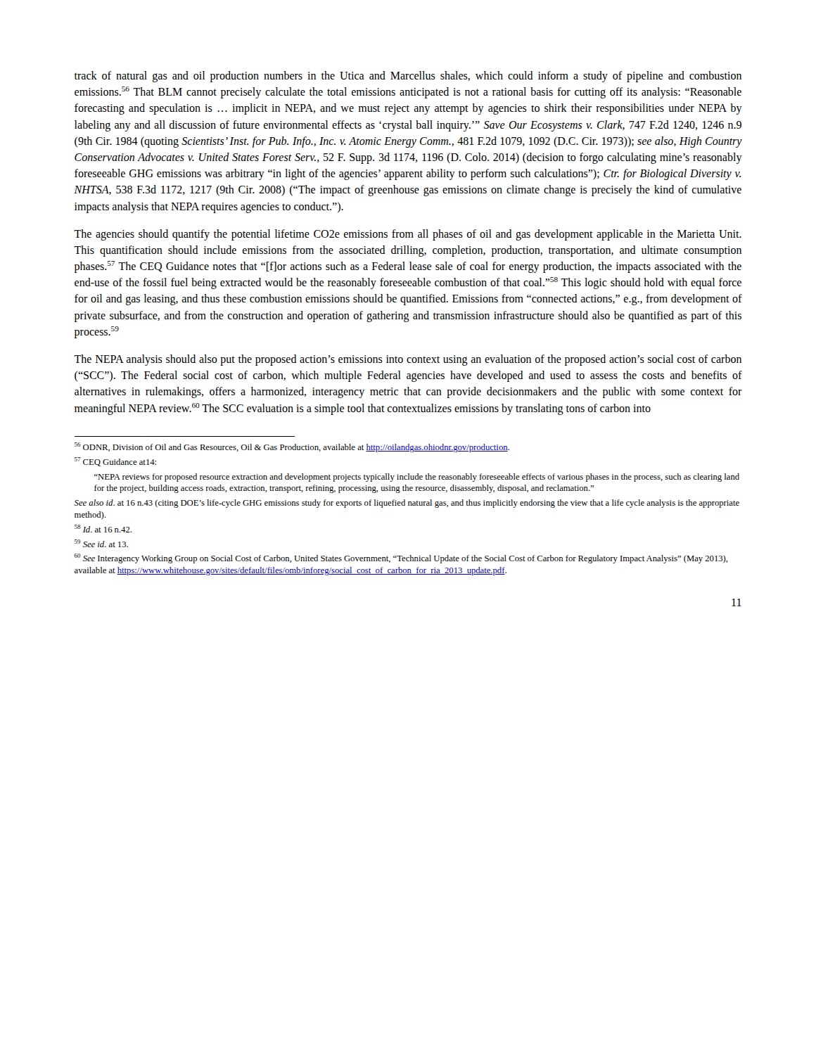track of natural gas and oil production numbers in the Utica and Marcellus shales, which could inform a study of pipeline and combustion emissions.56 That BLM cannot precisely calculate the total emissions anticipated is not a rational basis for cutting off its analysis: “Reasonable forecasting and speculation is … implicit in NEPA, and we must reject any attempt by agencies to shirk their responsibilities under NEPA by labeling any and all discussion of future environmental effects as ‘crystal ball inquiry.’” Save Our Ecosystems v. Clark, 747 F.2d 1240, 1246 n.9 (9th Cir. 1984 (quoting Scientists’ Inst. for Pub. Info., Inc. v. Atomic Energy Comm., 481 F.2d 1079, 1092 (D.C. Cir. 1973)); see also, High Country Conservation Advocates v. United States Forest Serv., 52 F. Supp. 3d 1174, 1196 (D. Colo. 2014) (decision to forgo calculating mine’s reasonably foreseeable GHG emissions was arbitrary “in light of the agencies’ apparent ability to perform such calculations”); Ctr. for Biological Diversity v. NHTSA, 538 F.3d 1172, 1217 (9th Cir. 2008) (“The impact of greenhouse gas emissions on climate change is precisely the kind of cumulative impacts analysis that NEPA requires agencies to conduct.”).
The agencies should quantify the potential lifetime CO2e emissions from all phases of oil and gas development applicable in the Marietta Unit. This quantification should include emissions from the associated drilling, completion, production, transportation, and ultimate consumption phases.57 The CEQ Guidance notes that “[f]or actions such as a Federal lease sale of coal for energy production, the impacts associated with the end-use of the fossil fuel being extracted would be the reasonably foreseeable combustion of that coal.”58 This logic should hold with equal force for oil and gas leasing, and thus these combustion emissions should be quantified. Emissions from “connected actions,” e.g., from development of private subsurface, and from the construction and operation of gathering and transmission infrastructure should also be quantified as part of this process.59
The NEPA analysis should also put the proposed action’s emissions into context using an evaluation of the proposed action’s social cost of carbon (“SCC”). The Federal social cost of carbon, which multiple Federal agencies have developed and used to assess the costs and benefits of alternatives in rulemakings, offers a harmonized, interagency metric that can provide decisionmakers and the public with some context for meaningful NEPA review.60 The SCC evaluation is a simple tool that contextualizes emissions by translating tons of carbon into
56 ODNR, Division of Oil and Gas Resources, Oil & Gas Production, available at http://oilandgas.ohiodnr.gov/production.
57 CEQ Guidance at14:
“NEPA reviews for proposed resource extraction and development projects typically include the reasonably foreseeable effects of various phases in the process, such as clearing land for the project, building access roads, extraction, transport, refining, processing, using the resource, disassembly, disposal, and reclamation.”
See also id. at 16 n.43 (citing DOE’s life-cycle GHG emissions study for exports of liquefied natural gas, and thus implicitly endorsing the view that a life cycle analysis is the appropriate method).
58 Id. at 16 n.42.
59 See id. at 13.
60 See Interagency Working Group on Social Cost of Carbon, United States Government, “Technical Update of the Social Cost of Carbon for Regulatory Impact Analysis” (May 2013), available at https://www.whitehouse.gov/sites/default/files/omb/inforeg/social_cost_of_carbon_for_ria_2013_update.pdf.
11